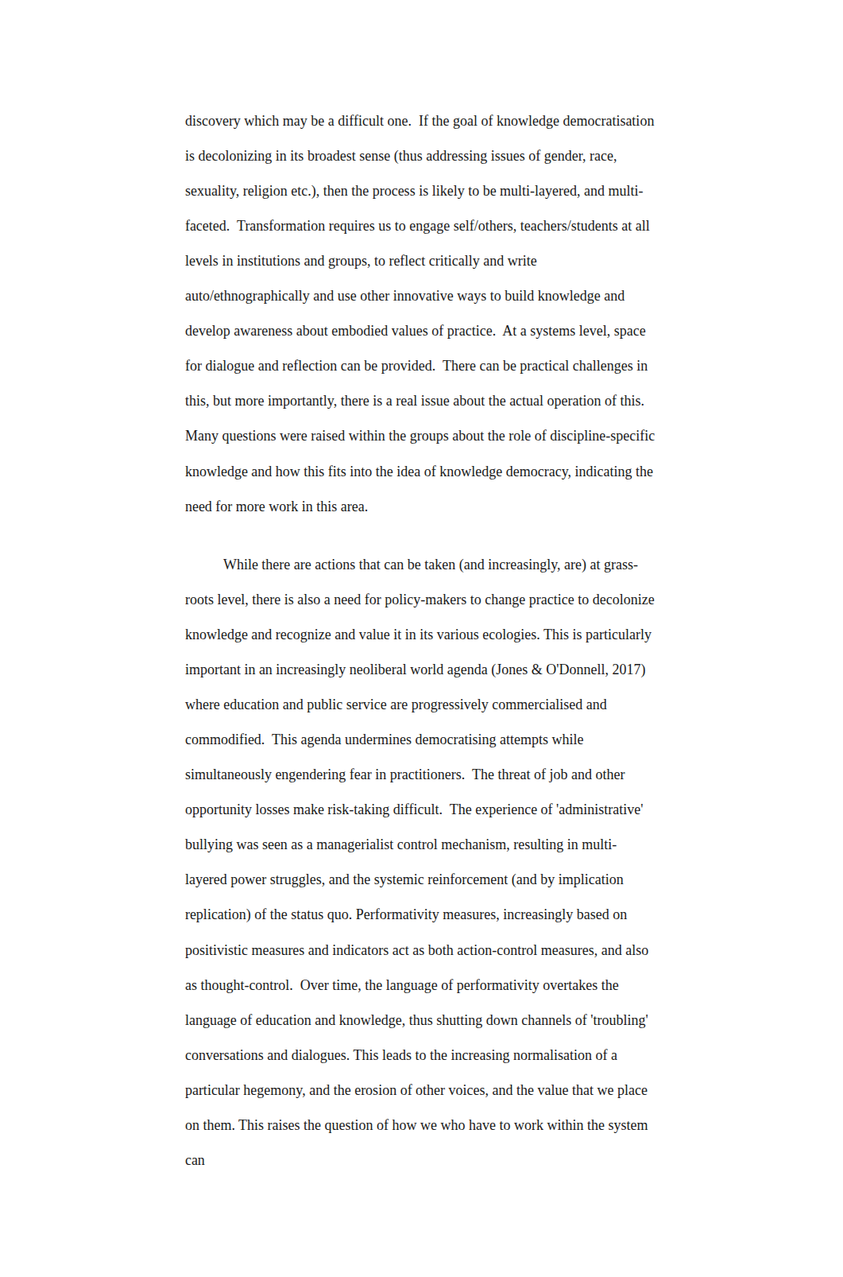discovery which may be a difficult one. If the goal of knowledge democratisation is decolonizing in its broadest sense (thus addressing issues of gender, race, sexuality, religion etc.), then the process is likely to be multi-layered, and multi-faceted. Transformation requires us to engage self/others, teachers/students at all levels in institutions and groups, to reflect critically and write auto/ethnographically and use other innovative ways to build knowledge and develop awareness about embodied values of practice. At a systems level, space for dialogue and reflection can be provided. There can be practical challenges in this, but more importantly, there is a real issue about the actual operation of this. Many questions were raised within the groups about the role of discipline-specific knowledge and how this fits into the idea of knowledge democracy, indicating the need for more work in this area.
While there are actions that can be taken (and increasingly, are) at grass-roots level, there is also a need for policy-makers to change practice to decolonize knowledge and recognize and value it in its various ecologies. This is particularly important in an increasingly neoliberal world agenda (Jones & O'Donnell, 2017) where education and public service are progressively commercialised and commodified. This agenda undermines democratising attempts while simultaneously engendering fear in practitioners. The threat of job and other opportunity losses make risk-taking difficult. The experience of 'administrative' bullying was seen as a managerialist control mechanism, resulting in multi-layered power struggles, and the systemic reinforcement (and by implication replication) of the status quo. Performativity measures, increasingly based on positivistic measures and indicators act as both action-control measures, and also as thought-control. Over time, the language of performativity overtakes the language of education and knowledge, thus shutting down channels of 'troubling' conversations and dialogues. This leads to the increasing normalisation of a particular hegemony, and the erosion of other voices, and the value that we place on them. This raises the question of how we who have to work within the system can